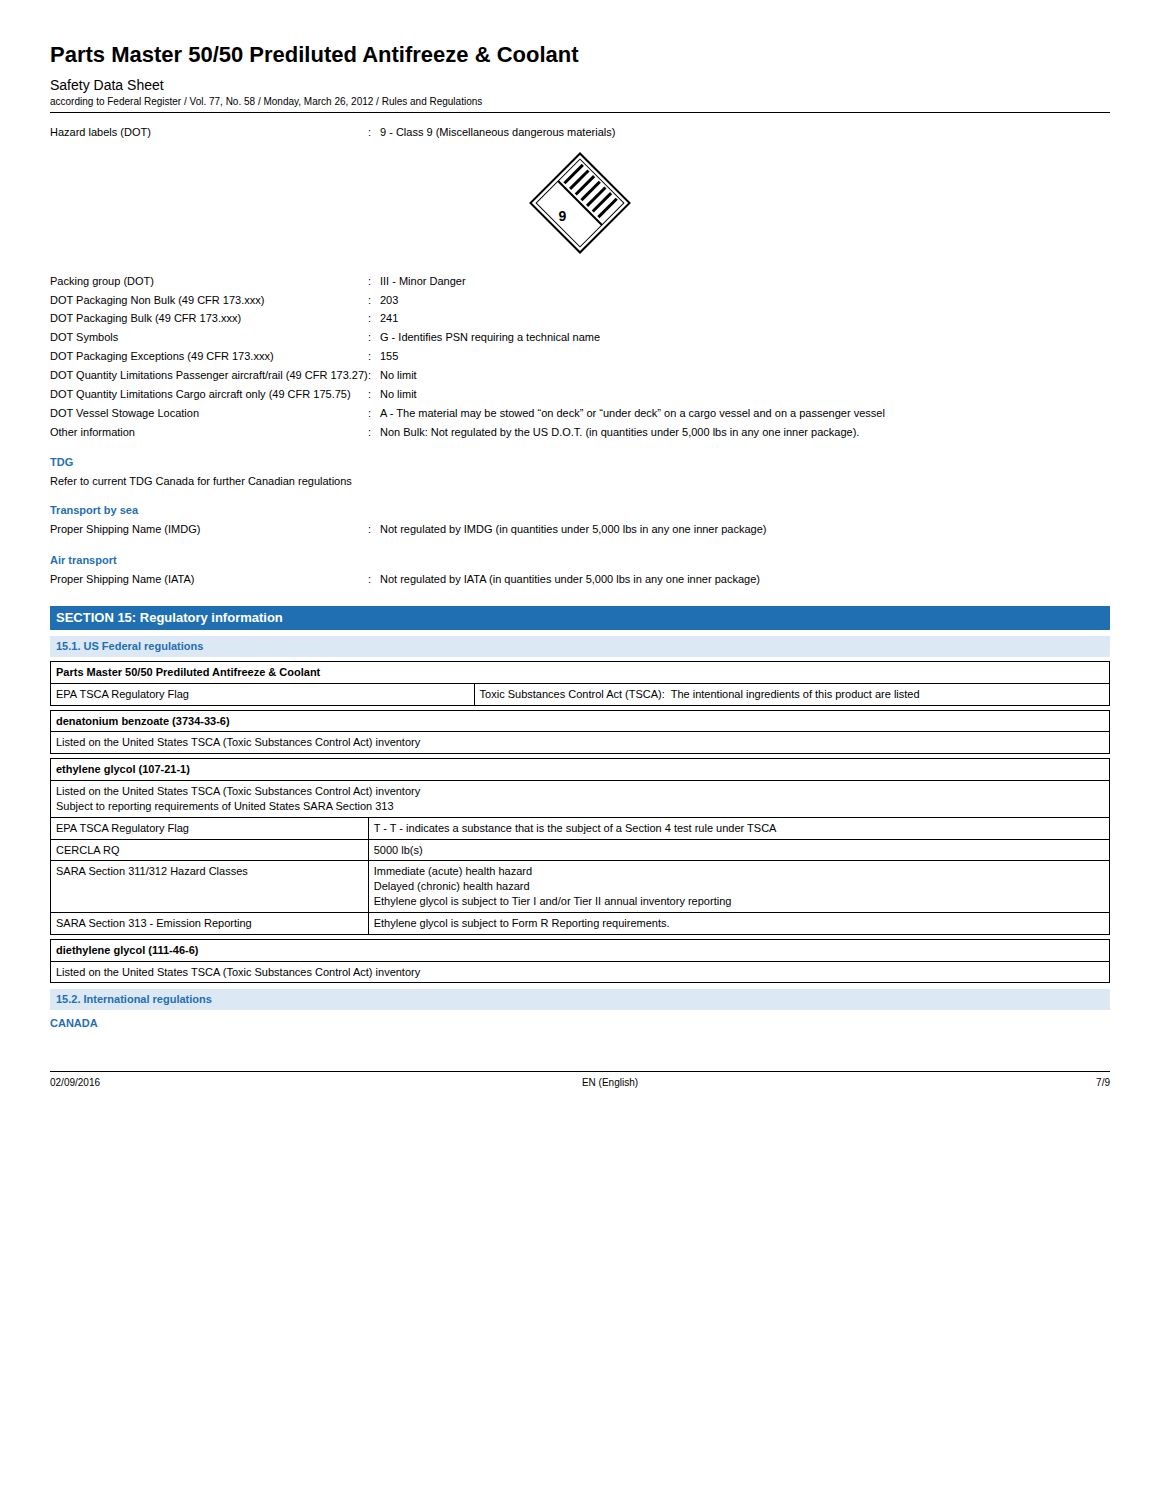Parts Master 50/50 Prediluted Antifreeze & Coolant
Safety Data Sheet
according to Federal Register / Vol. 77, No. 58 / Monday, March 26, 2012 / Rules and Regulations
| Hazard labels (DOT) | : | 9 - Class 9 (Miscellaneous dangerous materials) |
9
| Packing group (DOT) | : | III - Minor Danger |
| DOT Packaging Non Bulk (49 CFR 173.xxx) | : | 203 |
| DOT Packaging Bulk (49 CFR 173.xxx) | : | 241 |
| DOT Symbols | : | G - Identifies PSN requiring a technical name |
| DOT Packaging Exceptions (49 CFR 173.xxx) | : | 155 |
| DOT Quantity Limitations Passenger aircraft/rail (49 CFR 173.27) | : | No limit |
| DOT Quantity Limitations Cargo aircraft only (49 CFR 175.75) | : | No limit |
| DOT Vessel Stowage Location | : | A - The material may be stowed “on deck” or “under deck” on a cargo vessel and on a passenger vessel |
| Other information | : | Non Bulk: Not regulated by the US D.O.T. (in quantities under 5,000 lbs in any one inner package). |
TDG
Refer to current TDG Canada for further Canadian regulations
Transport by sea
| Proper Shipping Name (IMDG) | : | Not regulated by IMDG (in quantities under 5,000 lbs in any one inner package) |
Air transport
| Proper Shipping Name (IATA) | : | Not regulated by IATA (in quantities under 5,000 lbs in any one inner package) |
SECTION 15: Regulatory information
15.1. US Federal regulations
| Parts Master 50/50 Prediluted Antifreeze & Coolant |
| EPA TSCA Regulatory Flag | Toxic Substances Control Act (TSCA): The intentional ingredients of this product are listed |
| denatonium benzoate (3734-33-6) |
| Listed on the United States TSCA (Toxic Substances Control Act) inventory |
| ethylene glycol (107-21-1) |
| Listed on the United States TSCA (Toxic Substances Control Act) inventory Subject to reporting requirements of United States SARA Section 313 |
| EPA TSCA Regulatory Flag | T - T - indicates a substance that is the subject of a Section 4 test rule under TSCA |
| CERCLA RQ | 5000 lb(s) |
| SARA Section 311/312 Hazard Classes | Immediate (acute) health hazard Delayed (chronic) health hazard Ethylene glycol is subject to Tier I and/or Tier II annual inventory reporting |
| SARA Section 313 - Emission Reporting | Ethylene glycol is subject to Form R Reporting requirements. |
| diethylene glycol (111-46-6) |
| Listed on the United States TSCA (Toxic Substances Control Act) inventory |
15.2. International regulations
CANADA
02/09/2016 EN (English) 7/9